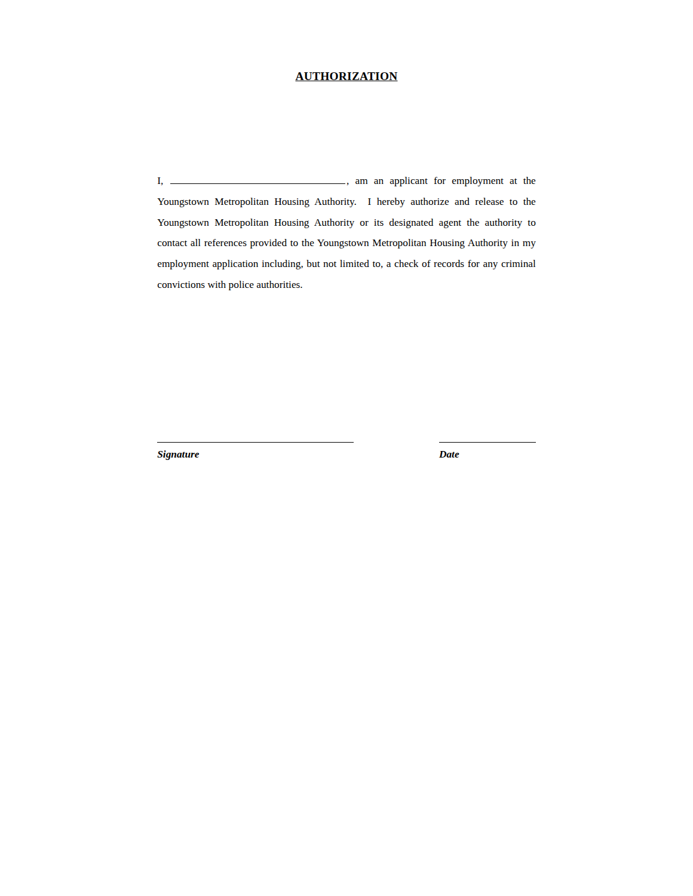AUTHORIZATION
I, , am an applicant for employment at the Youngstown Metropolitan Housing Authority. I hereby authorize and release to the Youngstown Metropolitan Housing Authority or its designated agent the authority to contact all references provided to the Youngstown Metropolitan Housing Authority in my employment application including, but not limited to, a check of records for any criminal convictions with police authorities.
Signature
Date